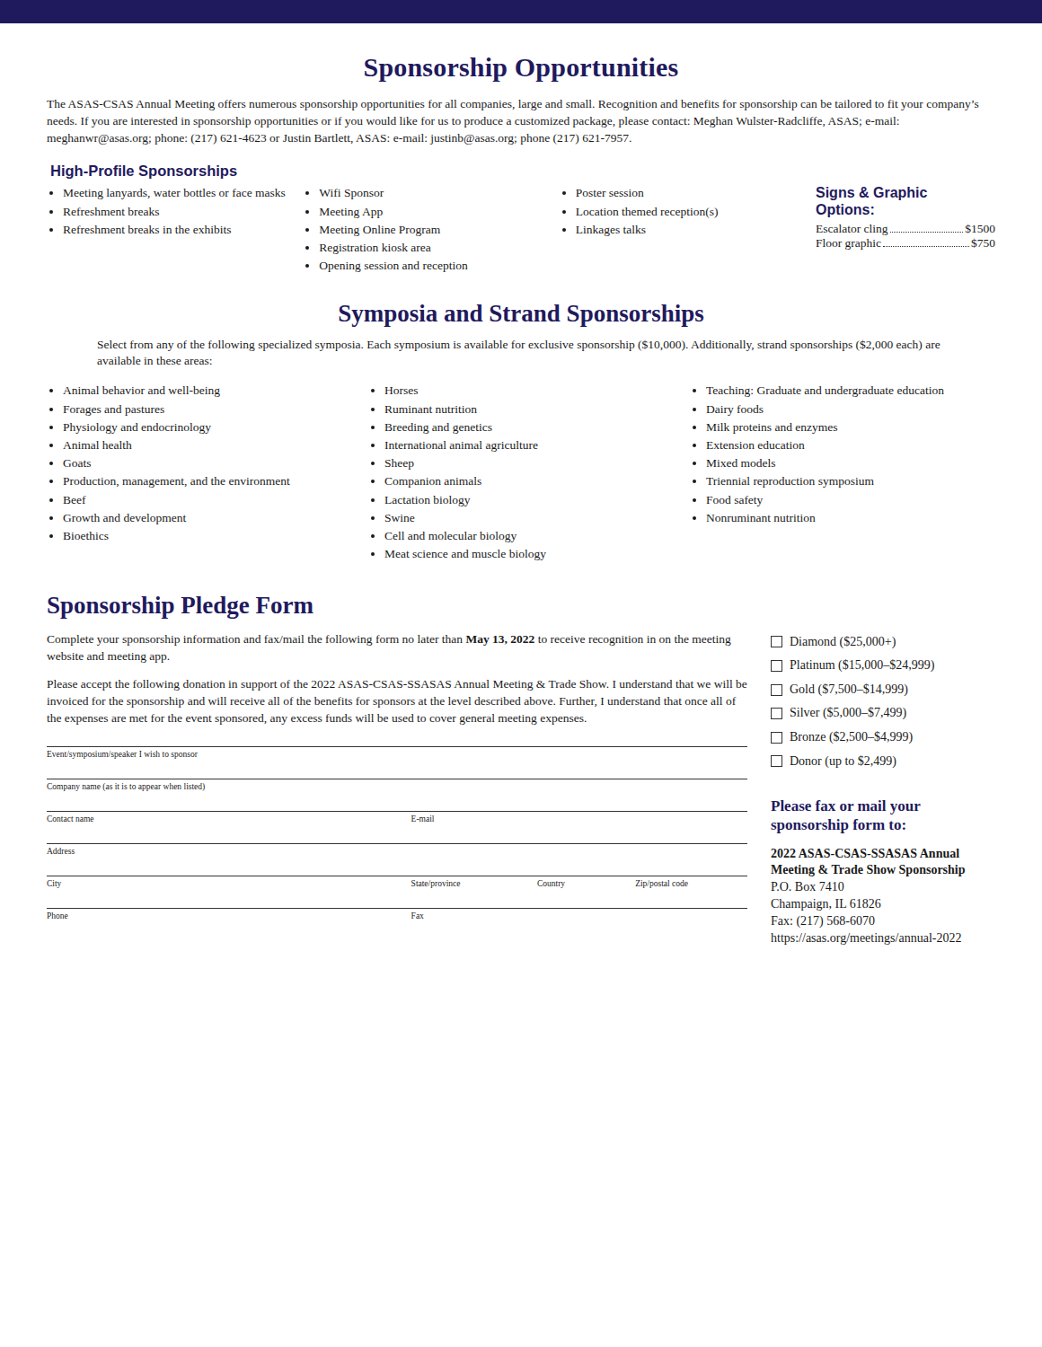Sponsorship Opportunities
The ASAS-CSAS Annual Meeting offers numerous sponsorship opportunities for all companies, large and small. Recognition and benefits for sponsorship can be tailored to fit your company’s needs. If you are interested in sponsorship opportunities or if you would like for us to produce a customized package, please contact: Meghan Wulster-Radcliffe, ASAS; e-mail: meghanwr@asas.org; phone: (217) 621-4623 or Justin Bartlett, ASAS: e-mail: justinb@asas.org; phone (217) 621-7957.
High-Profile Sponsorships
Meeting lanyards, water bottles or face masks
Refreshment breaks
Refreshment breaks in the exhibits
Wifi Sponsor
Meeting App
Meeting Online Program
Registration kiosk area
Opening session and reception
Poster session
Location themed reception(s)
Linkages talks
Signs & Graphic
Options:
Escalator cling $1500
Floor graphic $750
Symposia and Strand Sponsorships
Select from any of the following specialized symposia. Each symposium is available for exclusive sponsorship ($10,000). Additionally, strand sponsorships ($2,000 each) are available in these areas:
Animal behavior and well-being
Forages and pastures
Physiology and endocrinology
Animal health
Goats
Production, management, and the environment
Beef
Growth and development
Bioethics
Horses
Ruminant nutrition
Breeding and genetics
International animal agriculture
Sheep
Companion animals
Lactation biology
Swine
Cell and molecular biology
Meat science and muscle biology
Teaching: Graduate and undergraduate education
Dairy foods
Milk proteins and enzymes
Extension education
Mixed models
Triennial reproduction symposium
Food safety
Nonruminant nutrition
Sponsorship Pledge Form
Complete your sponsorship information and fax/mail the following form no later than May 13, 2022 to receive recognition in on the meeting website and meeting app.
Please accept the following donation in support of the 2022 ASAS-CSAS-SSASAS Annual Meeting & Trade Show. I understand that we will be invoiced for the sponsorship and will receive all of the benefits for sponsors at the level described above. Further, I understand that once all of the expenses are met for the event sponsored, any excess funds will be used to cover general meeting expenses.
Event/symposium/speaker I wish to sponsor
Company name (as it is to appear when listed)
Contact name E-mail
Address
City State/province Country Zip/postal code
Phone Fax
Diamond ($25,000+)
Platinum ($15,000–$24,999)
Gold ($7,500–$14,999)
Silver ($5,000–$7,499)
Bronze ($2,500–$4,999)
Donor (up to $2,499)
Please fax or mail your sponsorship form to:
2022 ASAS-CSAS-SSASAS Annual Meeting & Trade Show Sponsorship
P.O. Box 7410
Champaign, IL 61826
Fax: (217) 568-6070
https://asas.org/meetings/annual-2022